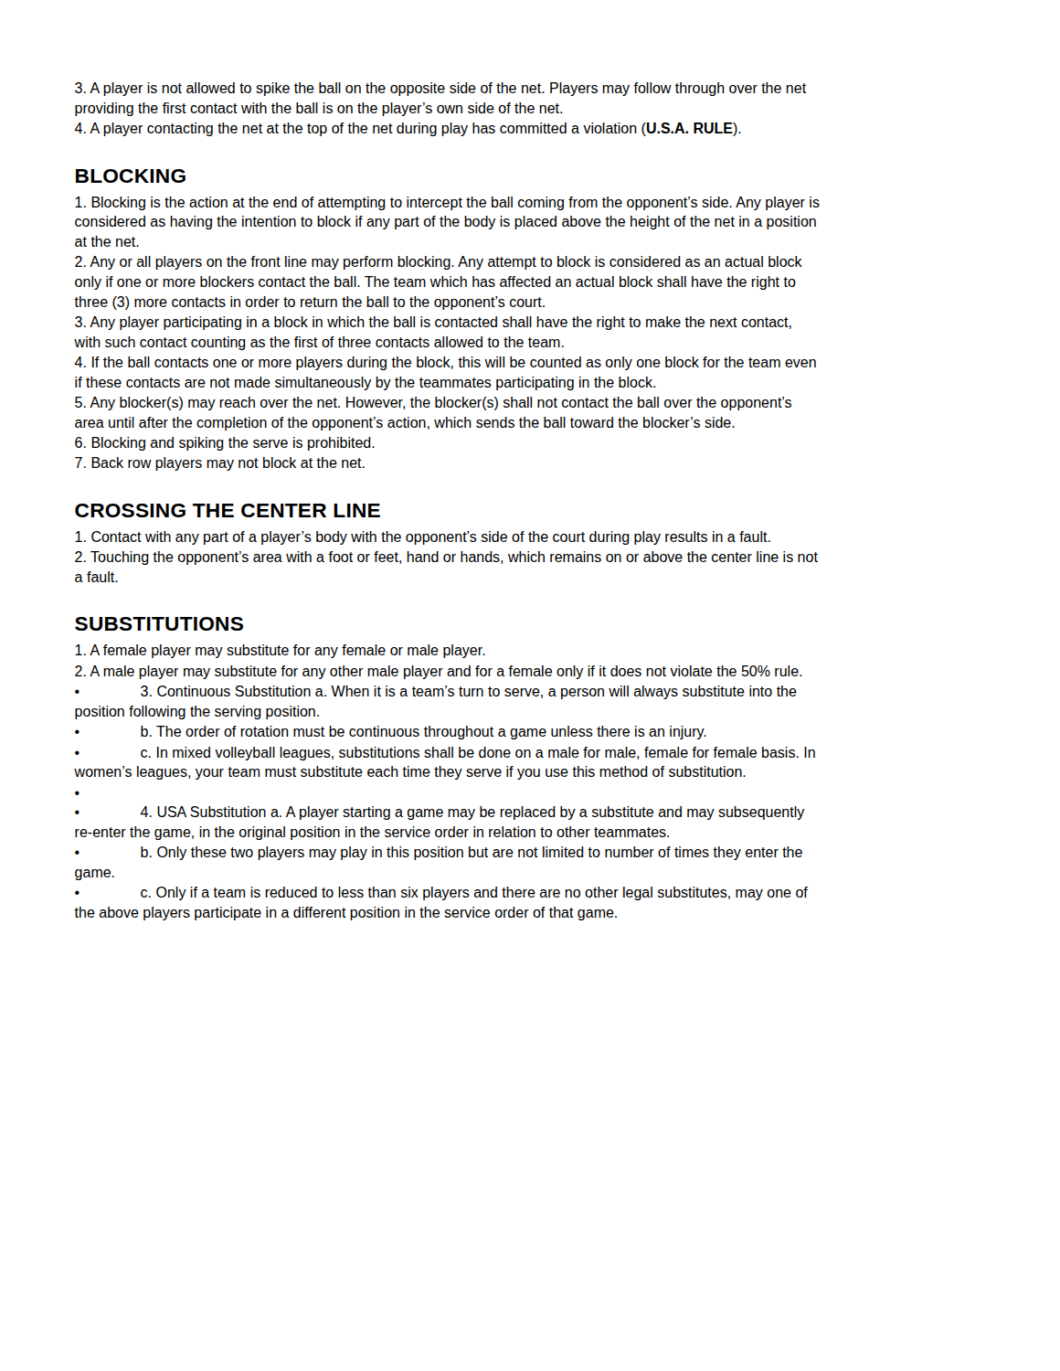3. A player is not allowed to spike the ball on the opposite side of the net. Players may follow through over the net providing the first contact with the ball is on the player’s own side of the net.
4. A player contacting the net at the top of the net during play has committed a violation (U.S.A. RULE).
BLOCKING
1. Blocking is the action at the end of attempting to intercept the ball coming from the opponent’s side. Any player is considered as having the intention to block if any part of the body is placed above the height of the net in a position at the net.
2. Any or all players on the front line may perform blocking. Any attempt to block is considered as an actual block only if one or more blockers contact the ball. The team which has affected an actual block shall have the right to three (3) more contacts in order to return the ball to the opponent’s court.
3. Any player participating in a block in which the ball is contacted shall have the right to make the next contact, with such contact counting as the first of three contacts allowed to the team.
4. If the ball contacts one or more players during the block, this will be counted as only one block for the team even if these contacts are not made simultaneously by the teammates participating in the block.
5. Any blocker(s) may reach over the net. However, the blocker(s) shall not contact the ball over the opponent’s area until after the completion of the opponent’s action, which sends the ball toward the blocker’s side.
6. Blocking and spiking the serve is prohibited.
7. Back row players may not block at the net.
CROSSING THE CENTER LINE
1. Contact with any part of a player’s body with the opponent’s side of the court during play results in a fault.
2. Touching the opponent’s area with a foot or feet, hand or hands, which remains on or above the center line is not a fault.
SUBSTITUTIONS
1. A female player may substitute for any female or male player.
2. A male player may substitute for any other male player and for a female only if it does not violate the 50% rule.
•3. Continuous Substitution a. When it is a team’s turn to serve, a person will always substitute into the position following the serving position.
•b. The order of rotation must be continuous throughout a game unless there is an injury.
•c. In mixed volleyball leagues, substitutions shall be done on a male for male, female for female basis. In women’s leagues, your team must substitute each time they serve if you use this method of substitution.
•
•4. USA Substitution a. A player starting a game may be replaced by a substitute and may subsequently re-enter the game, in the original position in the service order in relation to other teammates.
•b. Only these two players may play in this position but are not limited to number of times they enter the game.
•c. Only if a team is reduced to less than six players and there are no other legal substitutes, may one of the above players participate in a different position in the service order of that game.